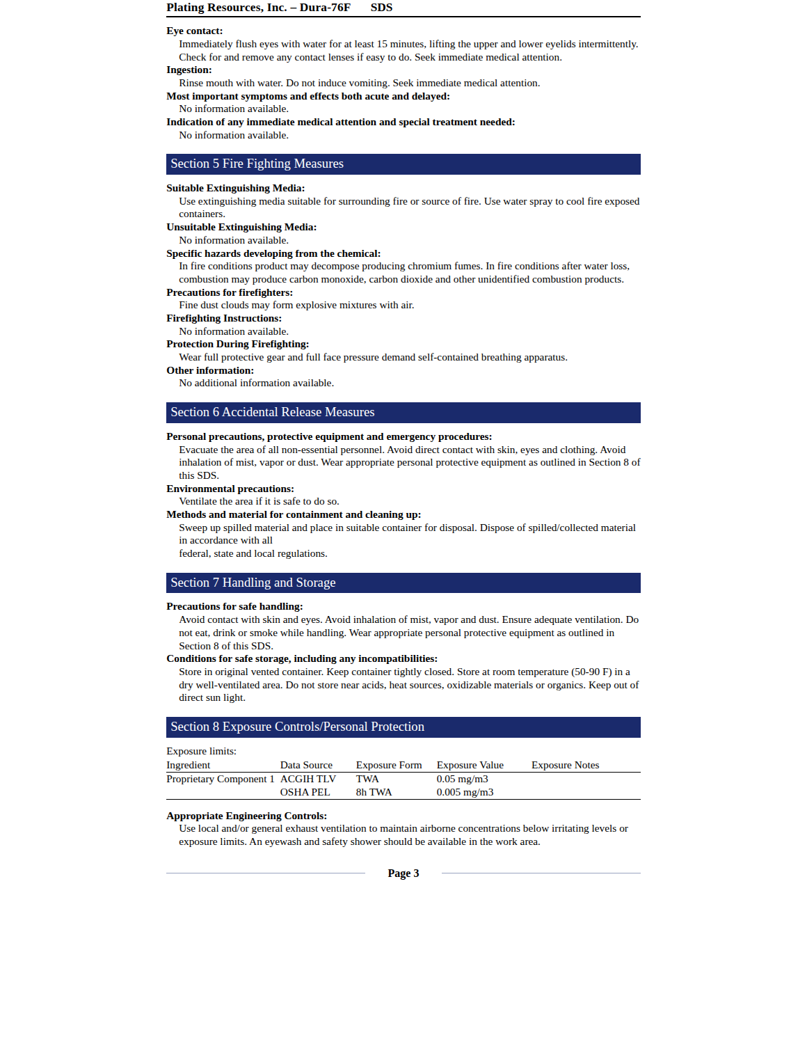Plating Resources, Inc. – Dura-76F SDS
Eye contact:
Immediately flush eyes with water for at least 15 minutes, lifting the upper and lower eyelids intermittently. Check for and remove any contact lenses if easy to do. Seek immediate medical attention.
Ingestion:
Rinse mouth with water. Do not induce vomiting. Seek immediate medical attention.
Most important symptoms and effects both acute and delayed:
No information available.
Indication of any immediate medical attention and special treatment needed:
No information available.
Section 5 Fire Fighting Measures
Suitable Extinguishing Media:
Use extinguishing media suitable for surrounding fire or source of fire. Use water spray to cool fire exposed containers.
Unsuitable Extinguishing Media:
No information available.
Specific hazards developing from the chemical:
In fire conditions product may decompose producing chromium fumes. In fire conditions after water loss, combustion may produce carbon monoxide, carbon dioxide and other unidentified combustion products.
Precautions for firefighters:
Fine dust clouds may form explosive mixtures with air.
Firefighting Instructions:
No information available.
Protection During Firefighting:
Wear full protective gear and full face pressure demand self-contained breathing apparatus.
Other information:
No additional information available.
Section 6 Accidental Release Measures
Personal precautions, protective equipment and emergency procedures:
Evacuate the area of all non-essential personnel. Avoid direct contact with skin, eyes and clothing. Avoid inhalation of mist, vapor or dust. Wear appropriate personal protective equipment as outlined in Section 8 of this SDS.
Environmental precautions:
Ventilate the area if it is safe to do so.
Methods and material for containment and cleaning up:
Sweep up spilled material and place in suitable container for disposal. Dispose of spilled/collected material in accordance with all
federal, state and local regulations.
Section 7 Handling and Storage
Precautions for safe handling:
Avoid contact with skin and eyes. Avoid inhalation of mist, vapor and dust. Ensure adequate ventilation. Do not eat, drink or smoke while handling. Wear appropriate personal protective equipment as outlined in Section 8 of this SDS.
Conditions for safe storage, including any incompatibilities:
Store in original vented container. Keep container tightly closed. Store at room temperature (50-90 F) in a dry well-ventilated area. Do not store near acids, heat sources, oxidizable materials or organics. Keep out of direct sun light.
Section 8 Exposure Controls/Personal Protection
Exposure limits:
| Ingredient | Data Source | Exposure Form | Exposure Value | Exposure Notes |
| --- | --- | --- | --- | --- |
| Proprietary Component 1 | ACGIH TLV OSHA PEL | TWA 8h TWA | 0.05 mg/m3 0.005 mg/m3 | |
Appropriate Engineering Controls:
Use local and/or general exhaust ventilation to maintain airborne concentrations below irritating levels or exposure limits. An eyewash and safety shower should be available in the work area.
Page 3